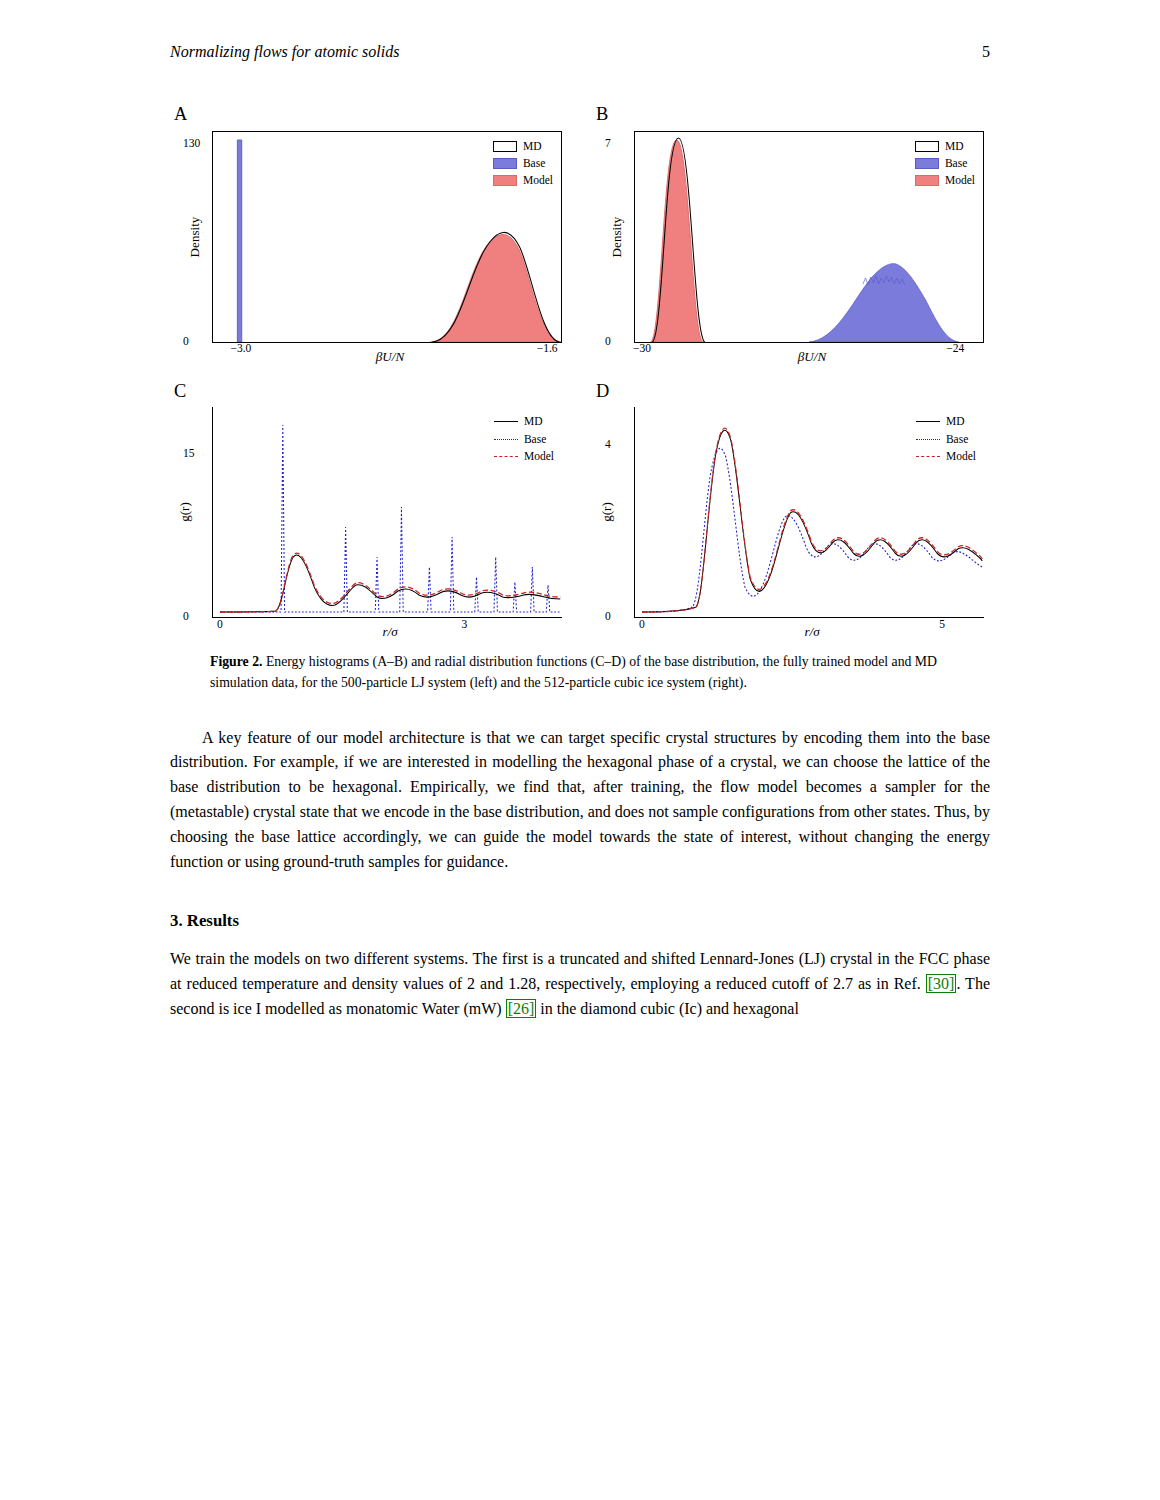Normalizing flows for atomic solids 5
A
Density 130 0 −3.0 −1.6
MD
Base
Model
βU/N
B
Density 7 0 −30 −24
MD
Base
Model
βU/N
C
g(r) 15 0 0 3
MD
Base
Model
r/σ
D
g(r) 4 0 0 5
MD
Base
Model
r/σ
Figure 2. Energy histograms (A–B) and radial distribution functions (C–D) of the base distribution, the fully trained model and MD simulation data, for the 500-particle LJ system (left) and the 512-particle cubic ice system (right).
A key feature of our model architecture is that we can target specific crystal structures by encoding them into the base distribution. For example, if we are interested in modelling the hexagonal phase of a crystal, we can choose the lattice of the base distribution to be hexagonal. Empirically, we find that, after training, the flow model becomes a sampler for the (metastable) crystal state that we encode in the base distribution, and does not sample configurations from other states. Thus, by choosing the base lattice accordingly, we can guide the model towards the state of interest, without changing the energy function or using ground-truth samples for guidance.
3. Results
We train the models on two different systems. The first is a truncated and shifted Lennard-Jones (LJ) crystal in the FCC phase at reduced temperature and density values of 2 and 1.28, respectively, employing a reduced cutoff of 2.7 as in Ref. [30]. The second is ice I modelled as monatomic Water (mW) [26] in the diamond cubic (Ic) and hexagonal